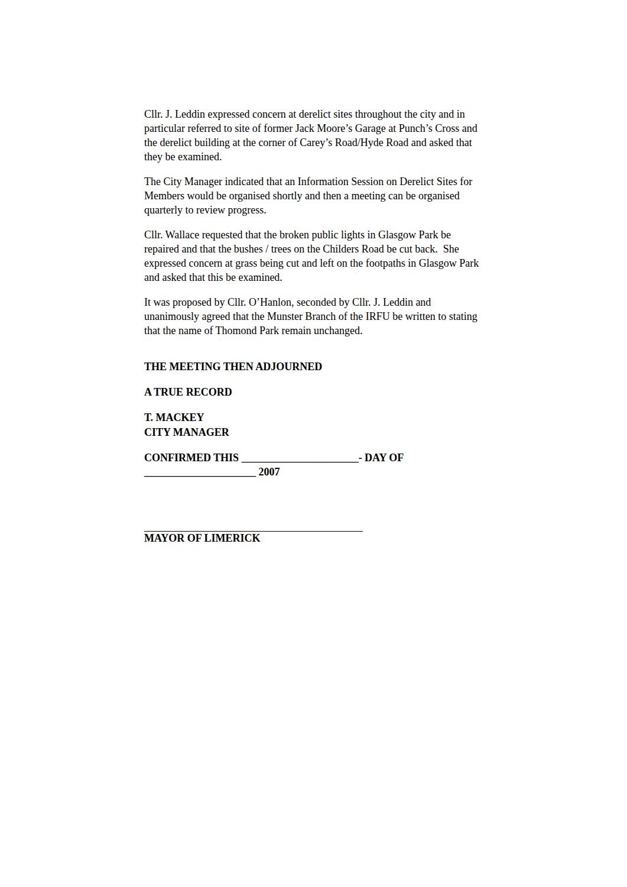Cllr. J. Leddin expressed concern at derelict sites throughout the city and in particular referred to site of former Jack Moore’s Garage at Punch’s Cross and the derelict building at the corner of Carey’s Road/Hyde Road and asked that they be examined.
The City Manager indicated that an Information Session on Derelict Sites for Members would be organised shortly and then a meeting can be organised quarterly to review progress.
Cllr. Wallace requested that the broken public lights in Glasgow Park be repaired and that the bushes / trees on the Childers Road be cut back. She expressed concern at grass being cut and left on the footpaths in Glasgow Park and asked that this be examined.
It was proposed by Cllr. O’Hanlon, seconded by Cllr. J. Leddin and unanimously agreed that the Munster Branch of the IRFU be written to stating that the name of Thomond Park remain unchanged.
THE MEETING THEN ADJOURNED
A TRUE RECORD
T. MACKEY
CITY MANAGER
CONFIRMED THIS ______________________- DAY OF _____________________ 2007
MAYOR OF LIMERICK